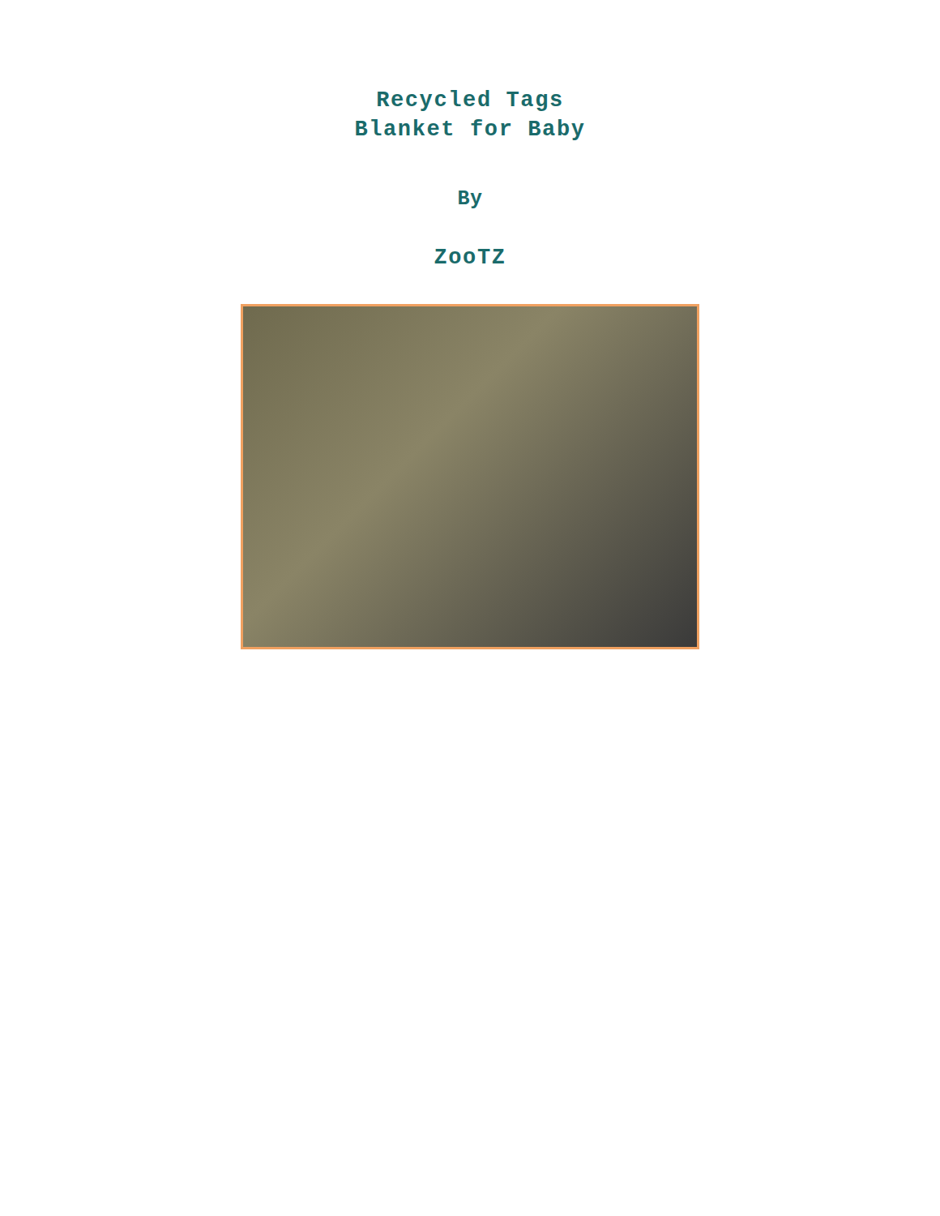Recycled Tags
Blanket for Baby
By
ZooTZ